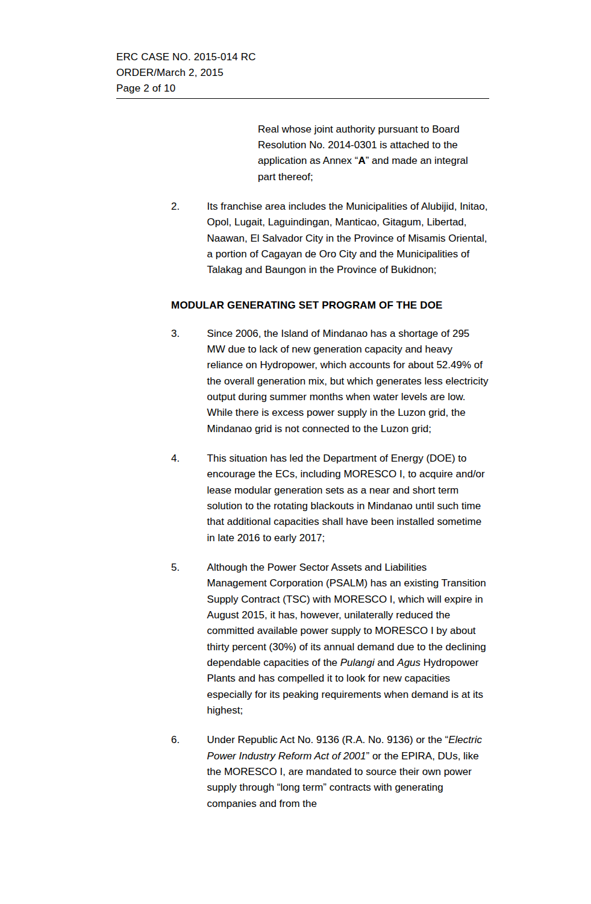ERC CASE NO. 2015-014 RC
ORDER/March 2, 2015
Page 2 of 10
Real whose joint authority pursuant to Board Resolution No. 2014-0301 is attached to the application as Annex “A” and made an integral part thereof;
2. Its franchise area includes the Municipalities of Alubijid, Initao, Opol, Lugait, Laguindingan, Manticao, Gitagum, Libertad, Naawan, El Salvador City in the Province of Misamis Oriental, a portion of Cagayan de Oro City and the Municipalities of Talakag and Baungon in the Province of Bukidnon;
MODULAR GENERATING SET PROGRAM OF THE DOE
3. Since 2006, the Island of Mindanao has a shortage of 295 MW due to lack of new generation capacity and heavy reliance on Hydropower, which accounts for about 52.49% of the overall generation mix, but which generates less electricity output during summer months when water levels are low. While there is excess power supply in the Luzon grid, the Mindanao grid is not connected to the Luzon grid;
4. This situation has led the Department of Energy (DOE) to encourage the ECs, including MORESCO I, to acquire and/or lease modular generation sets as a near and short term solution to the rotating blackouts in Mindanao until such time that additional capacities shall have been installed sometime in late 2016 to early 2017;
5. Although the Power Sector Assets and Liabilities Management Corporation (PSALM) has an existing Transition Supply Contract (TSC) with MORESCO I, which will expire in August 2015, it has, however, unilaterally reduced the committed available power supply to MORESCO I by about thirty percent (30%) of its annual demand due to the declining dependable capacities of the Pulangi and Agus Hydropower Plants and has compelled it to look for new capacities especially for its peaking requirements when demand is at its highest;
6. Under Republic Act No. 9136 (R.A. No. 9136) or the “Electric Power Industry Reform Act of 2001” or the EPIRA, DUs, like the MORESCO I, are mandated to source their own power supply through “long term” contracts with generating companies and from the